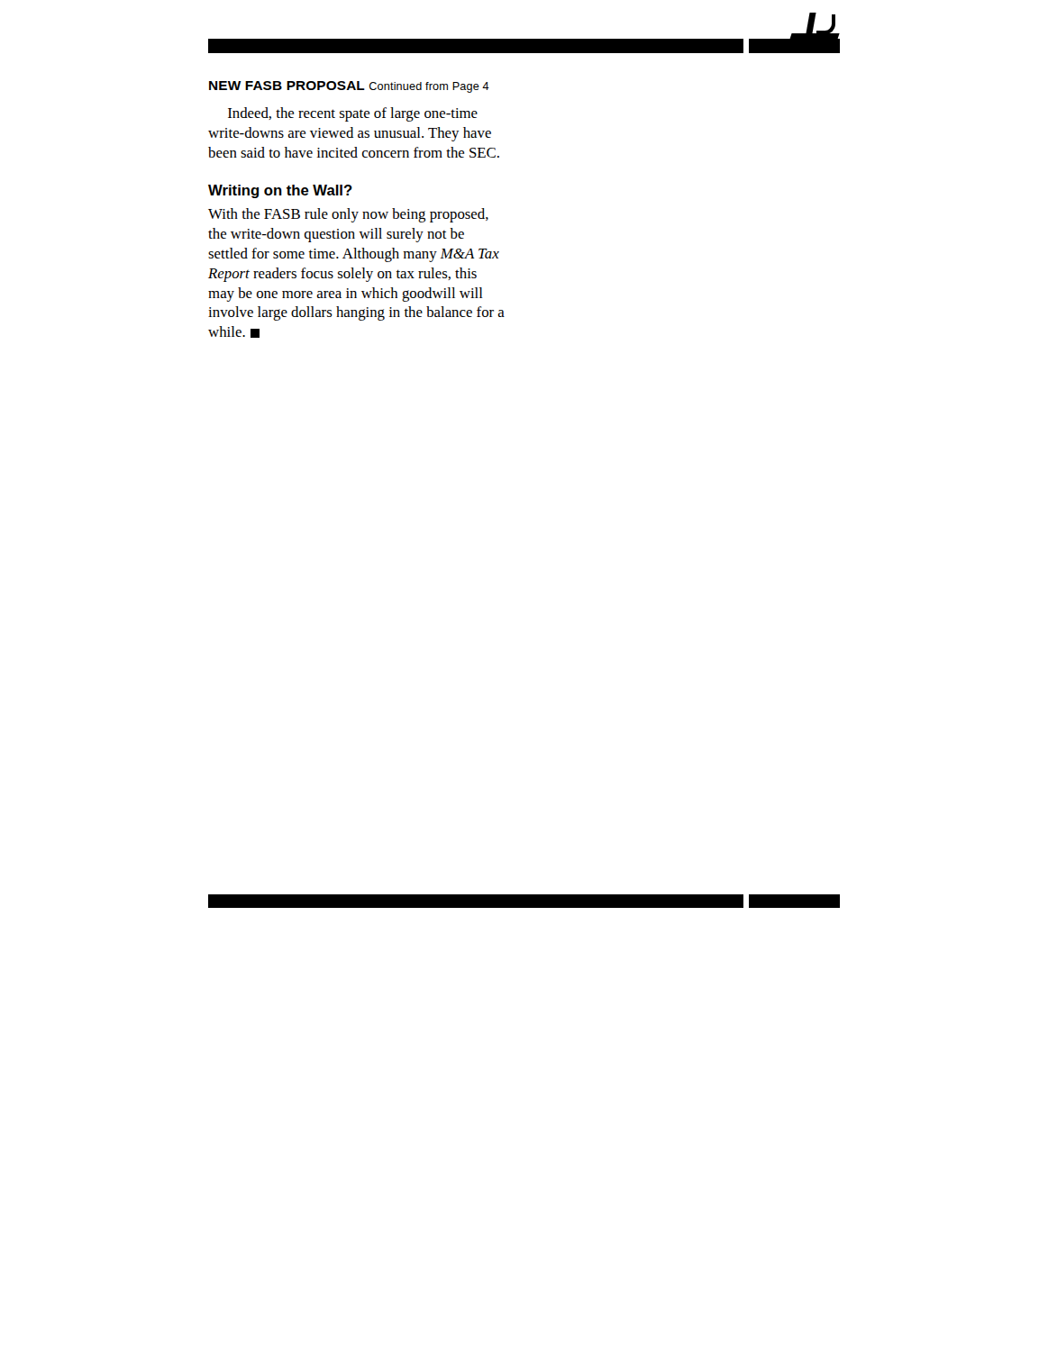New FASB Proposal Continued from Page 4
Indeed, the recent spate of large one-time write-downs are viewed as unusual. They have been said to have incited concern from the SEC.
Writing on the Wall?
With the FASB rule only now being proposed, the write-down question will surely not be settled for some time. Although many M&A Tax Report readers focus solely on tax rules, this may be one more area in which goodwill will involve large dollars hanging in the balance for a while.